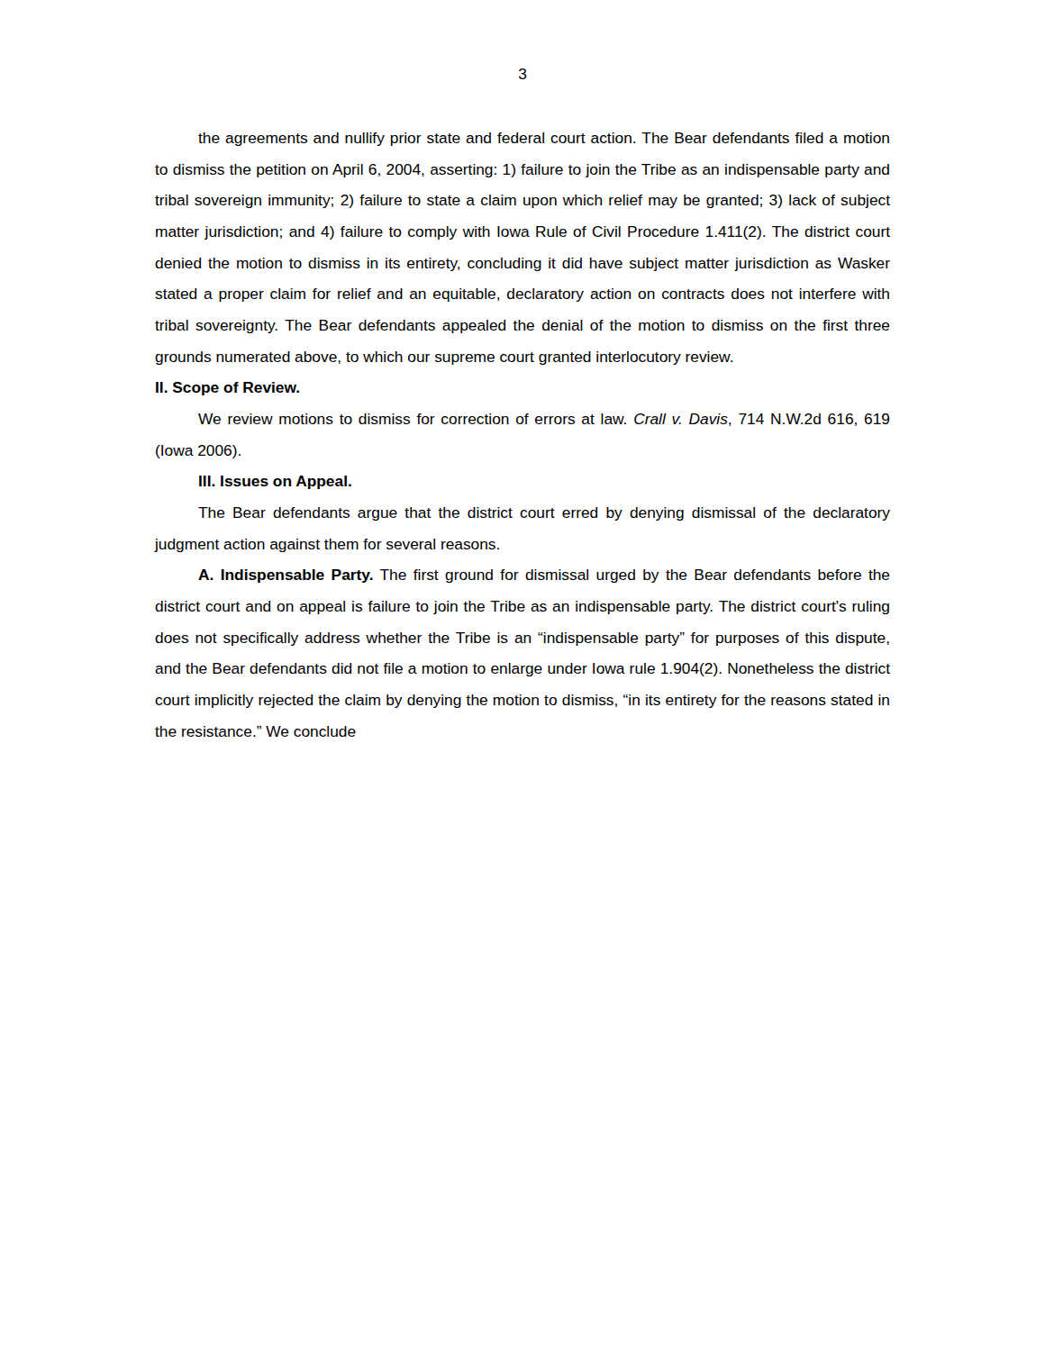3
the agreements and nullify prior state and federal court action. The Bear defendants filed a motion to dismiss the petition on April 6, 2004, asserting: 1) failure to join the Tribe as an indispensable party and tribal sovereign immunity; 2) failure to state a claim upon which relief may be granted; 3) lack of subject matter jurisdiction; and 4) failure to comply with Iowa Rule of Civil Procedure 1.411(2). The district court denied the motion to dismiss in its entirety, concluding it did have subject matter jurisdiction as Wasker stated a proper claim for relief and an equitable, declaratory action on contracts does not interfere with tribal sovereignty. The Bear defendants appealed the denial of the motion to dismiss on the first three grounds numerated above, to which our supreme court granted interlocutory review.
II. Scope of Review.
We review motions to dismiss for correction of errors at law. Crall v. Davis, 714 N.W.2d 616, 619 (Iowa 2006).
III. Issues on Appeal.
The Bear defendants argue that the district court erred by denying dismissal of the declaratory judgment action against them for several reasons.
A. Indispensable Party. The first ground for dismissal urged by the Bear defendants before the district court and on appeal is failure to join the Tribe as an indispensable party. The district court's ruling does not specifically address whether the Tribe is an “indispensable party” for purposes of this dispute, and the Bear defendants did not file a motion to enlarge under Iowa rule 1.904(2). Nonetheless the district court implicitly rejected the claim by denying the motion to dismiss, “in its entirety for the reasons stated in the resistance.” We conclude